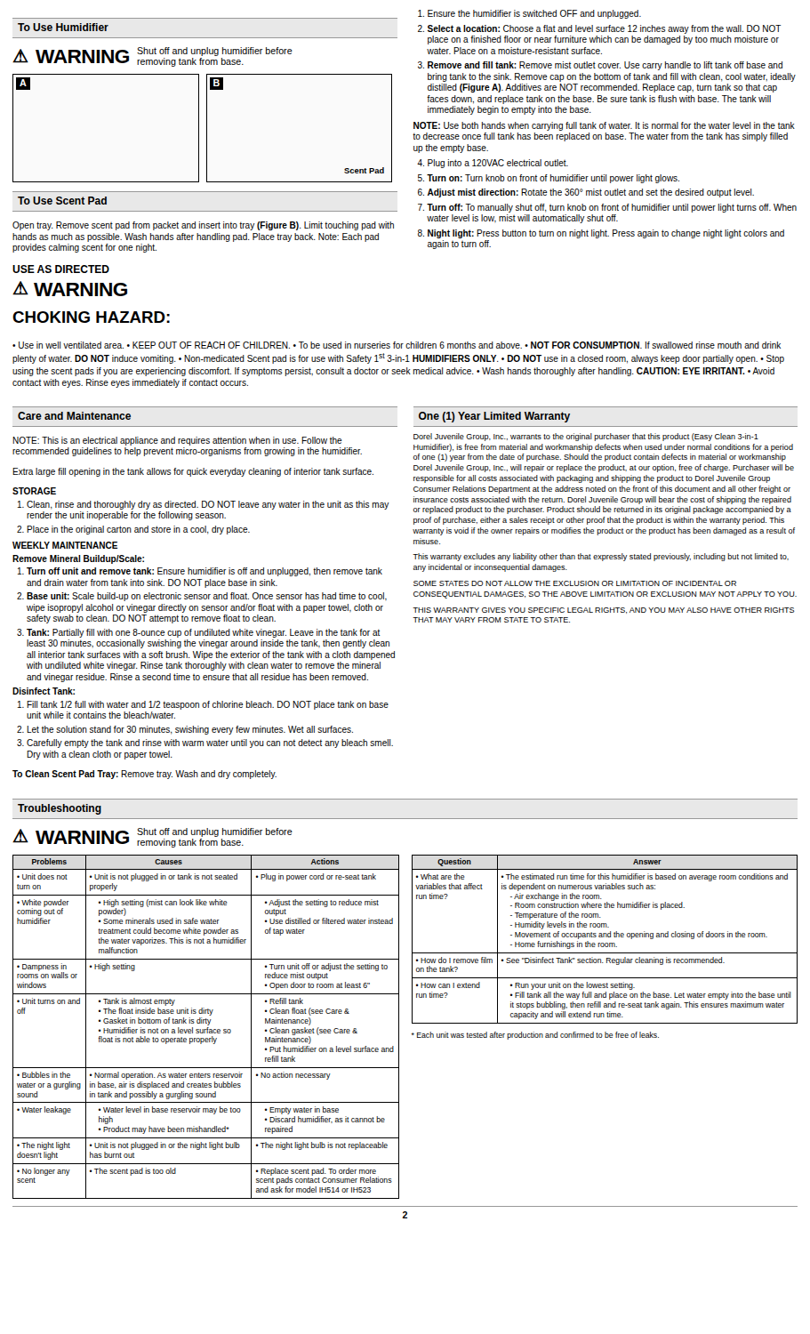To Use Humidifier
⚠ WARNING Shut off and unplug humidifier before
removing tank from base.
A
B Scent Pad
To Use Scent Pad
Open tray. Remove scent pad from packet and insert into tray (Figure B). Limit touching pad with hands as much as possible. Wash hands after handling pad. Place tray back. Note: Each pad provides calming scent for one night.
USE AS DIRECTED
⚠ WARNING
CHOKING HAZARD:
Ensure the humidifier is switched OFF and unplugged.
Select a location: Choose a flat and level surface 12 inches away from the wall. DO NOT place on a finished floor or near furniture which can be damaged by too much moisture or water. Place on a moisture-resistant surface.
Remove and fill tank: Remove mist outlet cover. Use carry handle to lift tank off base and bring tank to the sink. Remove cap on the bottom of tank and fill with clean, cool water, ideally distilled (Figure A). Additives are NOT recommended. Replace cap, turn tank so that cap faces down, and replace tank on the base. Be sure tank is flush with base. The tank will immediately begin to empty into the base.
NOTE: Use both hands when carrying full tank of water. It is normal for the water level in the tank to decrease once full tank has been replaced on base. The water from the tank has simply filled up the empty base.
Plug into a 120VAC electrical outlet.
Turn on: Turn knob on front of humidifier until power light glows.
Adjust mist direction: Rotate the 360° mist outlet and set the desired output level.
Turn off: To manually shut off, turn knob on front of humidifier until power light turns off. When water level is low, mist will automatically shut off.
Night light: Press button to turn on night light. Press again to change night light colors and again to turn off.
• Use in well ventilated area. • KEEP OUT OF REACH OF CHILDREN. • To be used in nurseries for children 6 months and above. • NOT FOR CONSUMPTION. If swallowed rinse mouth and drink plenty of water. DO NOT induce vomiting. • Non-medicated Scent pad is for use with Safety 1st 3-in-1 HUMIDIFIERS ONLY. • DO NOT use in a closed room, always keep door partially open. • Stop using the scent pads if you are experiencing discomfort. If symptoms persist, consult a doctor or seek medical advice. • Wash hands thoroughly after handling. CAUTION: EYE IRRITANT. • Avoid contact with eyes. Rinse eyes immediately if contact occurs.
Care and Maintenance
NOTE: This is an electrical appliance and requires attention when in use. Follow the recommended guidelines to help prevent micro-organisms from growing in the humidifier.
Extra large fill opening in the tank allows for quick everyday cleaning of interior tank surface.
Storage
Clean, rinse and thoroughly dry as directed. DO NOT leave any water in the unit as this may render the unit inoperable for the following season.
Place in the original carton and store in a cool, dry place.
Weekly Maintenance
Remove Mineral Buildup/Scale:
Turn off unit and remove tank: Ensure humidifier is off and unplugged, then remove tank and drain water from tank into sink. DO NOT place base in sink.
Base unit: Scale build-up on electronic sensor and float. Once sensor has had time to cool, wipe isopropyl alcohol or vinegar directly on sensor and/or float with a paper towel, cloth or safety swab to clean. DO NOT attempt to remove float to clean.
Tank: Partially fill with one 8-ounce cup of undiluted white vinegar. Leave in the tank for at least 30 minutes, occasionally swishing the vinegar around inside the tank, then gently clean all interior tank surfaces with a soft brush. Wipe the exterior of the tank with a cloth dampened with undiluted white vinegar. Rinse tank thoroughly with clean water to remove the mineral and vinegar residue. Rinse a second time to ensure that all residue has been removed.
Disinfect Tank:
Fill tank 1/2 full with water and 1/2 teaspoon of chlorine bleach. DO NOT place tank on base unit while it contains the bleach/water.
Let the solution stand for 30 minutes, swishing every few minutes. Wet all surfaces.
Carefully empty the tank and rinse with warm water until you can not detect any bleach smell. Dry with a clean cloth or paper towel.
To Clean Scent Pad Tray: Remove tray. Wash and dry completely.
One (1) Year Limited Warranty
Dorel Juvenile Group, Inc., warrants to the original purchaser that this product (Easy Clean 3-in-1 Humidifier), is free from material and workmanship defects when used under normal conditions for a period of one (1) year from the date of purchase. Should the product contain defects in material or workmanship Dorel Juvenile Group, Inc., will repair or replace the product, at our option, free of charge. Purchaser will be responsible for all costs associated with packaging and shipping the product to Dorel Juvenile Group Consumer Relations Department at the address noted on the front of this document and all other freight or insurance costs associated with the return. Dorel Juvenile Group will bear the cost of shipping the repaired or replaced product to the purchaser. Product should be returned in its original package accompanied by a proof of purchase, either a sales receipt or other proof that the product is within the warranty period. This warranty is void if the owner repairs or modifies the product or the product has been damaged as a result of misuse.
This warranty excludes any liability other than that expressly stated previously, including but not limited to, any incidental or inconsequential damages.
SOME STATES DO NOT ALLOW THE EXCLUSION OR LIMITATION OF INCIDENTAL OR CONSEQUENTIAL DAMAGES, SO THE ABOVE LIMITATION OR EXCLUSION MAY NOT APPLY TO YOU.
THIS WARRANTY GIVES YOU SPECIFIC LEGAL RIGHTS, AND YOU MAY ALSO HAVE OTHER RIGHTS THAT MAY VARY FROM STATE TO STATE.
Troubleshooting
⚠ WARNING Shut off and unplug humidifier before
removing tank from base.
| Problems | Causes | Actions |
| --- | --- | --- |
| • Unit does not turn on | • Unit is not plugged in or tank is not seated properly | • Plug in power cord or re-seat tank |
| • White powder coming out of humidifier | High setting (mist can look like white powder) Some minerals used in safe water treatment could become white powder as the water vaporizes. This is not a humidifier malfunction | Adjust the setting to reduce mist output Use distilled or filtered water instead of tap water |
| • Dampness in rooms on walls or windows | • High setting | Turn unit off or adjust the setting to reduce mist output Open door to room at least 6" |
| • Unit turns on and off | Tank is almost empty The float inside base unit is dirty Gasket in bottom of tank is dirty Humidifier is not on a level surface so float is not able to operate properly | Refill tank Clean float (see Care & Maintenance) Clean gasket (see Care & Maintenance) Put humidifier on a level surface and refill tank |
| • Bubbles in the water or a gurgling sound | • Normal operation. As water enters reservoir in base, air is displaced and creates bubbles in tank and possibly a gurgling sound | • No action necessary |
| • Water leakage | Water level in base reservoir may be too high Product may have been mishandled* | Empty water in base Discard humidifier, as it cannot be repaired |
| • The night light doesn't light | • Unit is not plugged in or the night light bulb has burnt out | • The night light bulb is not replaceable |
| • No longer any scent | • The scent pad is too old | • Replace scent pad. To order more scent pads contact Consumer Relations and ask for model IH514 or IH523 |
| Question | Answer |
| --- | --- |
| • What are the variables that affect run time? | • The estimated run time for this humidifier is based on average room conditions and is dependent on numerous variables such as: Air exchange in the room. Room construction where the humidifier is placed. Temperature of the room. Humidity levels in the room. Movement of occupants and the opening and closing of doors in the room. Home furnishings in the room. |
| • How do I remove film on the tank? | • See "Disinfect Tank" section. Regular cleaning is recommended. |
| • How can I extend run time? | Run your unit on the lowest setting. Fill tank all the way full and place on the base. Let water empty into the base until it stops bubbling, then refill and re-seat tank again. This ensures maximum water capacity and will extend run time. |
* Each unit was tested after production and confirmed to be free of leaks.
2